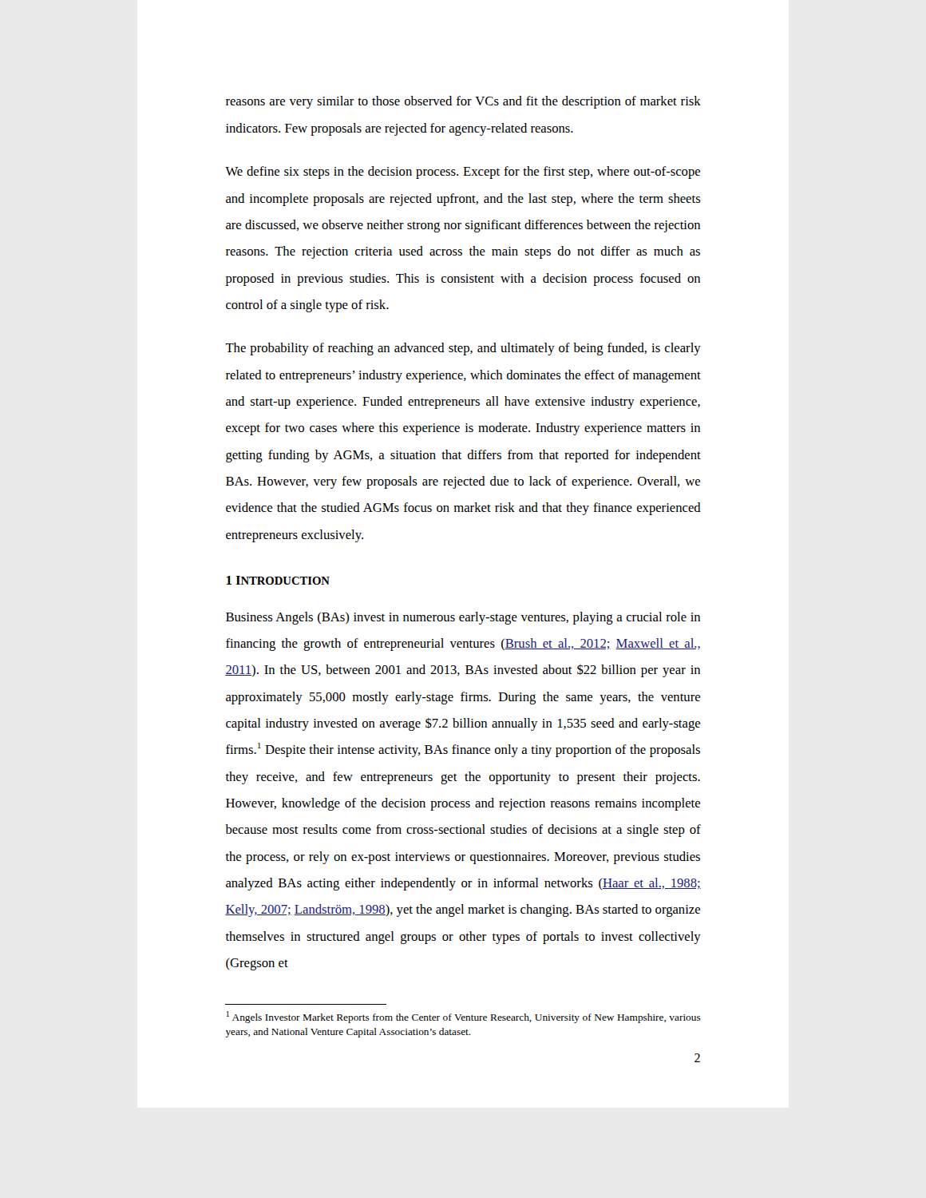reasons are very similar to those observed for VCs and fit the description of market risk indicators. Few proposals are rejected for agency-related reasons.
We define six steps in the decision process. Except for the first step, where out-of-scope and incomplete proposals are rejected upfront, and the last step, where the term sheets are discussed, we observe neither strong nor significant differences between the rejection reasons. The rejection criteria used across the main steps do not differ as much as proposed in previous studies. This is consistent with a decision process focused on control of a single type of risk.
The probability of reaching an advanced step, and ultimately of being funded, is clearly related to entrepreneurs’ industry experience, which dominates the effect of management and start-up experience. Funded entrepreneurs all have extensive industry experience, except for two cases where this experience is moderate. Industry experience matters in getting funding by AGMs, a situation that differs from that reported for independent BAs. However, very few proposals are rejected due to lack of experience. Overall, we evidence that the studied AGMs focus on market risk and that they finance experienced entrepreneurs exclusively.
1 INTRODUCTION
Business Angels (BAs) invest in numerous early-stage ventures, playing a crucial role in financing the growth of entrepreneurial ventures (Brush et al., 2012; Maxwell et al., 2011). In the US, between 2001 and 2013, BAs invested about $22 billion per year in approximately 55,000 mostly early-stage firms. During the same years, the venture capital industry invested on average $7.2 billion annually in 1,535 seed and early-stage firms.1 Despite their intense activity, BAs finance only a tiny proportion of the proposals they receive, and few entrepreneurs get the opportunity to present their projects. However, knowledge of the decision process and rejection reasons remains incomplete because most results come from cross-sectional studies of decisions at a single step of the process, or rely on ex-post interviews or questionnaires. Moreover, previous studies analyzed BAs acting either independently or in informal networks (Haar et al., 1988; Kelly, 2007; Landström, 1998), yet the angel market is changing. BAs started to organize themselves in structured angel groups or other types of portals to invest collectively (Gregson et
1 Angels Investor Market Reports from the Center of Venture Research, University of New Hampshire, various years, and National Venture Capital Association’s dataset.
2